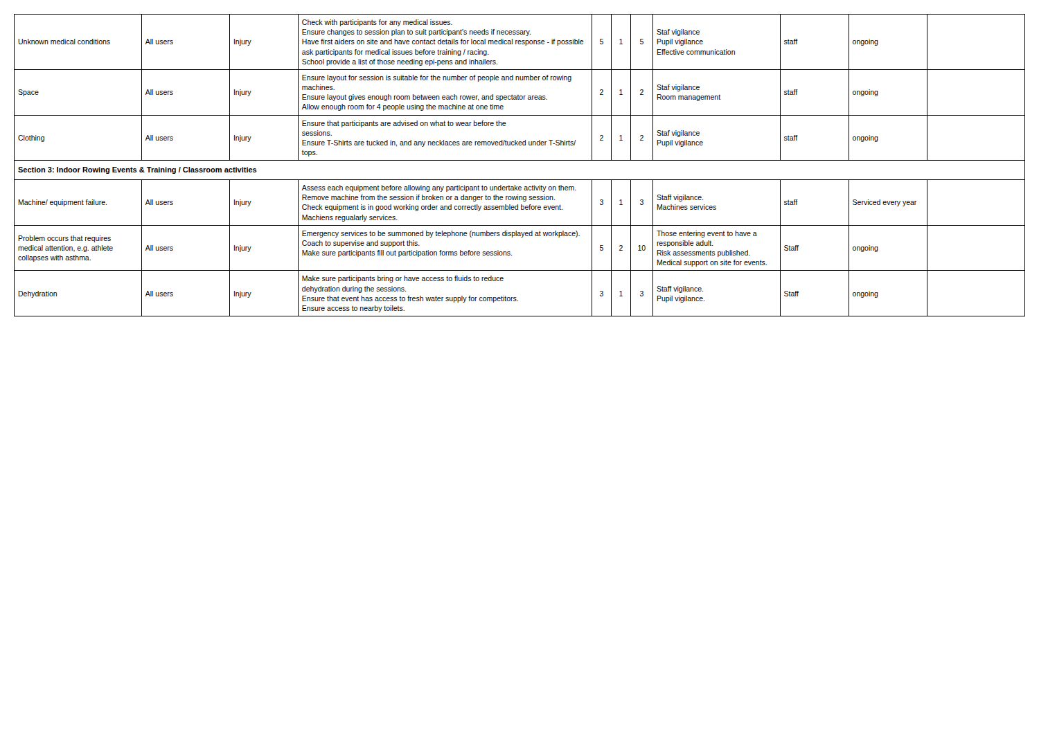| Unknown medical conditions | All users | Injury | Check with participants for any medical issues. Ensure changes to session plan to suit participant's needs if necessary. Have first aiders on site and have contact details for local medical response - if possible ask participants for medical issues before training / racing. School provide a list of those needing epi-pens and inhailers. | 5 | 1 | 5 | Staf vigilance Pupil vigilance Effective communication | staff | ongoing | |
| Space | All users | Injury | Ensure layout for session is suitable for the number of people and number of rowing machines. Ensure layout gives enough room between each rower, and spectator areas. Allow enough room for 4 people using the machine at one time | 2 | 1 | 2 | Staf vigilance Room management | staff | ongoing | |
| Clothing | All users | Injury | Ensure that participants are advised on what to wear before the sessions. Ensure T-Shirts are tucked in, and any necklaces are removed/tucked under T-Shirts/ tops. | 2 | 1 | 2 | Staf vigilance Pupil vigilance | staff | ongoing | |
| Section 3: Indoor Rowing Events & Training / Classroom activities |
| Machine/ equipment failure. | All users | Injury | Assess each equipment before allowing any participant to undertake activity on them. Remove machine from the session if broken or a danger to the rowing session. Check equipment is in good working order and correctly assembled before event. Machiens regualarly services. | 3 | 1 | 3 | Staff vigilance. Machines services | staff | Serviced every year | |
| Problem occurs that requires medical attention, e.g. athlete collapses with asthma. | All users | Injury | Emergency services to be summoned by telephone (numbers displayed at workplace). Coach to supervise and support this. Make sure participants fill out participation forms before sessions. | 5 | 2 | 10 | Those entering event to have a responsible adult. Risk assessments published. Medical support on site for events. | Staff | ongoing | |
| Dehydration | All users | Injury | Make sure participants bring or have access to fluids to reduce dehydration during the sessions. Ensure that event has access to fresh water supply for competitors. Ensure access to nearby toilets. | 3 | 1 | 3 | Staff vigilance. Pupil vigilance. | Staff | ongoing | |